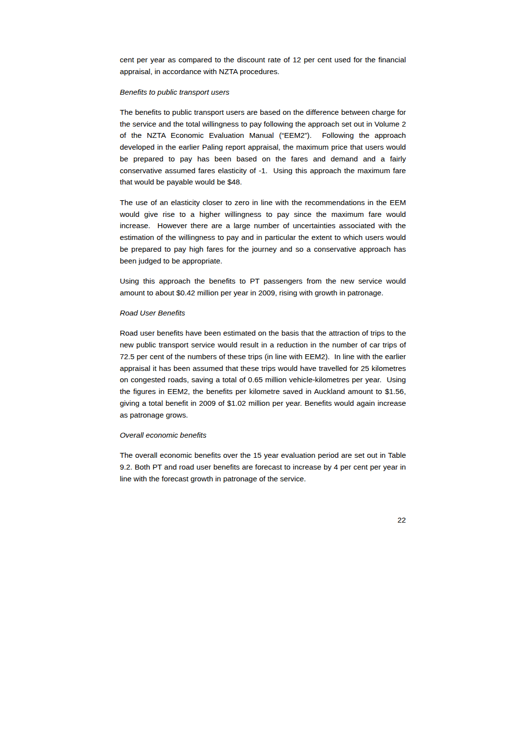cent per year as compared to the discount rate of 12 per cent used for the financial appraisal, in accordance with NZTA procedures.
Benefits to public transport users
The benefits to public transport users are based on the difference between charge for the service and the total willingness to pay following the approach set out in Volume 2 of the NZTA Economic Evaluation Manual (“EEM2”). Following the approach developed in the earlier Paling report appraisal, the maximum price that users would be prepared to pay has been based on the fares and demand and a fairly conservative assumed fares elasticity of -1. Using this approach the maximum fare that would be payable would be $48.
The use of an elasticity closer to zero in line with the recommendations in the EEM would give rise to a higher willingness to pay since the maximum fare would increase. However there are a large number of uncertainties associated with the estimation of the willingness to pay and in particular the extent to which users would be prepared to pay high fares for the journey and so a conservative approach has been judged to be appropriate.
Using this approach the benefits to PT passengers from the new service would amount to about $0.42 million per year in 2009, rising with growth in patronage.
Road User Benefits
Road user benefits have been estimated on the basis that the attraction of trips to the new public transport service would result in a reduction in the number of car trips of 72.5 per cent of the numbers of these trips (in line with EEM2). In line with the earlier appraisal it has been assumed that these trips would have travelled for 25 kilometres on congested roads, saving a total of 0.65 million vehicle-kilometres per year. Using the figures in EEM2, the benefits per kilometre saved in Auckland amount to $1.56, giving a total benefit in 2009 of $1.02 million per year. Benefits would again increase as patronage grows.
Overall economic benefits
The overall economic benefits over the 15 year evaluation period are set out in Table 9.2. Both PT and road user benefits are forecast to increase by 4 per cent per year in line with the forecast growth in patronage of the service.
22